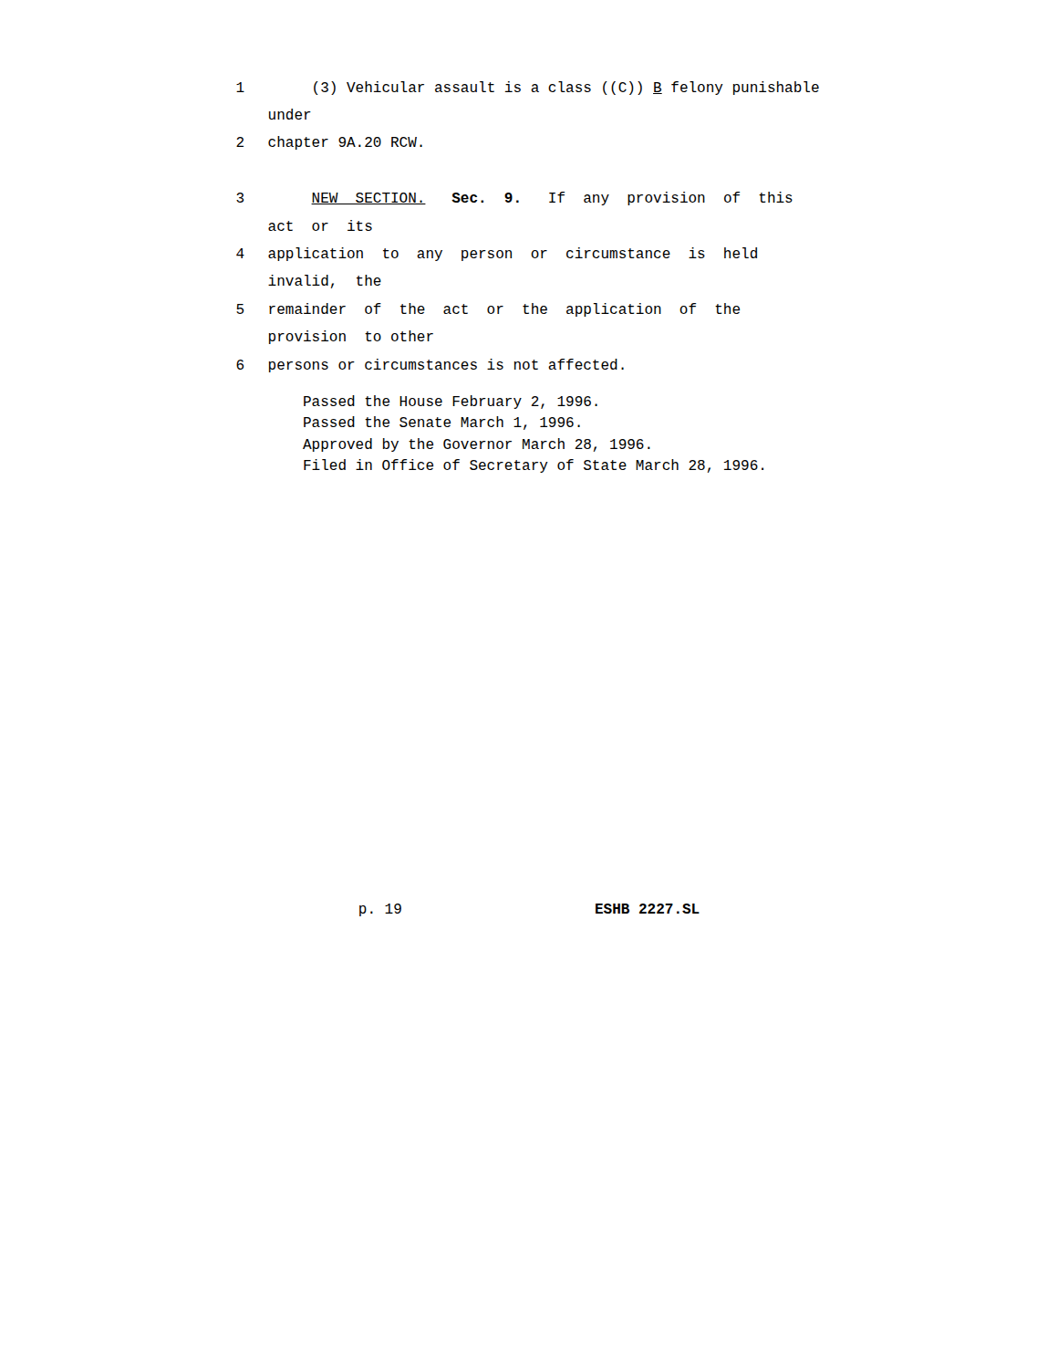1 (3) Vehicular assault is a class ((C)) B felony punishable under
2 chapter 9A.20 RCW.
3 NEW SECTION. Sec. 9. If any provision of this act or its
4 application to any person or circumstance is held invalid, the
5 remainder of the act or the application of the provision to other
6 persons or circumstances is not affected.
Passed the House February 2, 1996. Passed the Senate March 1, 1996. Approved by the Governor March 28, 1996. Filed in Office of Secretary of State March 28, 1996.
p. 19 ESHB 2227.SL